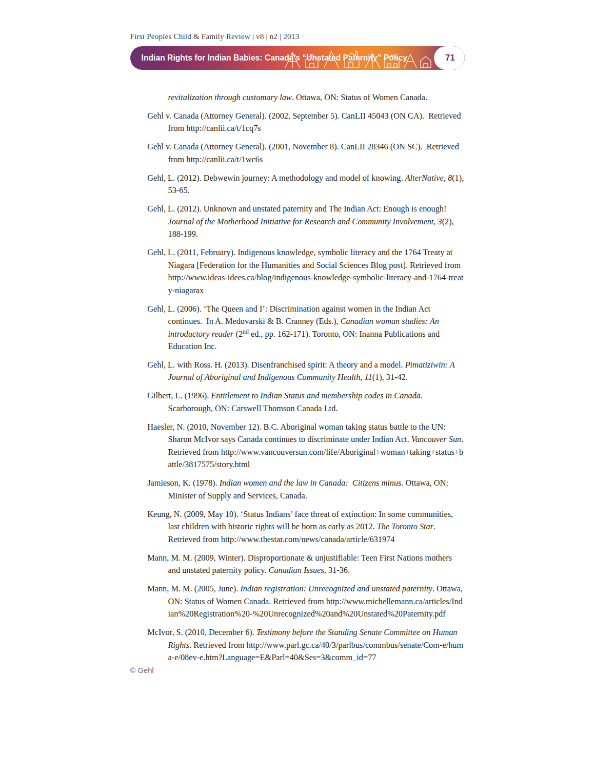First Peoples Child & Family Review | v8 | n2 | 2013
Indian Rights for Indian Babies: Canada’s “Unstated Paternity” Policy
71
revitalization through customary law. Ottawa, ON: Status of Women Canada.
Gehl v. Canada (Attorney General). (2002, September 5). CanLII 45043 (ON CA). Retrieved from http://canlii.ca/t/1cq7s
Gehl v. Canada (Attorney General). (2001, November 8). CanLII 28346 (ON SC). Retrieved from http://canlii.ca/t/1wc6s
Gehl, L. (2012). Debwewin journey: A methodology and model of knowing. AlterNative, 8(1), 53-65.
Gehl, L. (2012). Unknown and unstated paternity and The Indian Act: Enough is enough! Journal of the Motherhood Initiative for Research and Community Involvement, 3(2), 188-199.
Gehl, L. (2011, February). Indigenous knowledge, symbolic literacy and the 1764 Treaty at Niagara [Federation for the Humanities and Social Sciences Blog post]. Retrieved from http://www.ideas-idees.ca/blog/indigenous-knowledge-symbolic-literacy-and-1764-treaty-niagarax
Gehl, L. (2006). ‘The Queen and I’: Discrimination against women in the Indian Act continues. In A. Medovarski & B. Cranney (Eds.), Canadian woman studies: An introductory reader (2nd ed., pp. 162-171). Toronto, ON: Inanna Publications and Education Inc.
Gehl, L. with Ross. H. (2013). Disenfranchised spirit: A theory and a model. Pimatiziwin: A Journal of Aboriginal and Indigenous Community Health, 11(1), 31-42.
Gilbert, L. (1996). Entitlement to Indian Status and membership codes in Canada. Scarborough, ON: Carswell Thomson Canada Ltd.
Haesler, N. (2010, November 12). B.C. Aboriginal woman taking status battle to the UN: Sharon McIvor says Canada continues to discriminate under Indian Act. Vancouver Sun. Retrieved from http://www.vancouversun.com/life/Aboriginal+woman+taking+status+battle/3817575/story.html
Jamieson, K. (1978). Indian women and the law in Canada: Citizens minus. Ottawa, ON: Minister of Supply and Services, Canada.
Keung, N. (2009, May 10). ‘Status Indians’ face threat of extinction: In some communities, last children with historic rights will be born as early as 2012. The Toronto Star. Retrieved from http://www.thestar.com/news/canada/article/631974
Mann, M. M. (2009, Winter). Disproportionate & unjustifiable: Teen First Nations mothers and unstated paternity policy. Canadian Issues, 31-36.
Mann, M. M. (2005, June). Indian registration: Unrecognized and unstated paternity. Ottawa, ON: Status of Women Canada. Retrieved from http://www.michellemann.ca/articles/Indian%20Registration%20-%20Unrecognized%20and%20Unstated%20Paternity.pdf
McIvor, S. (2010, December 6). Testimony before the Standing Senate Committee on Human Rights. Retrieved from http://www.parl.gc.ca/40/3/parlbus/commbus/senate/Com-e/huma-e/08ev-e.htm?Language=E&Parl=40&Ses=3&comm_id=77
© Gehl